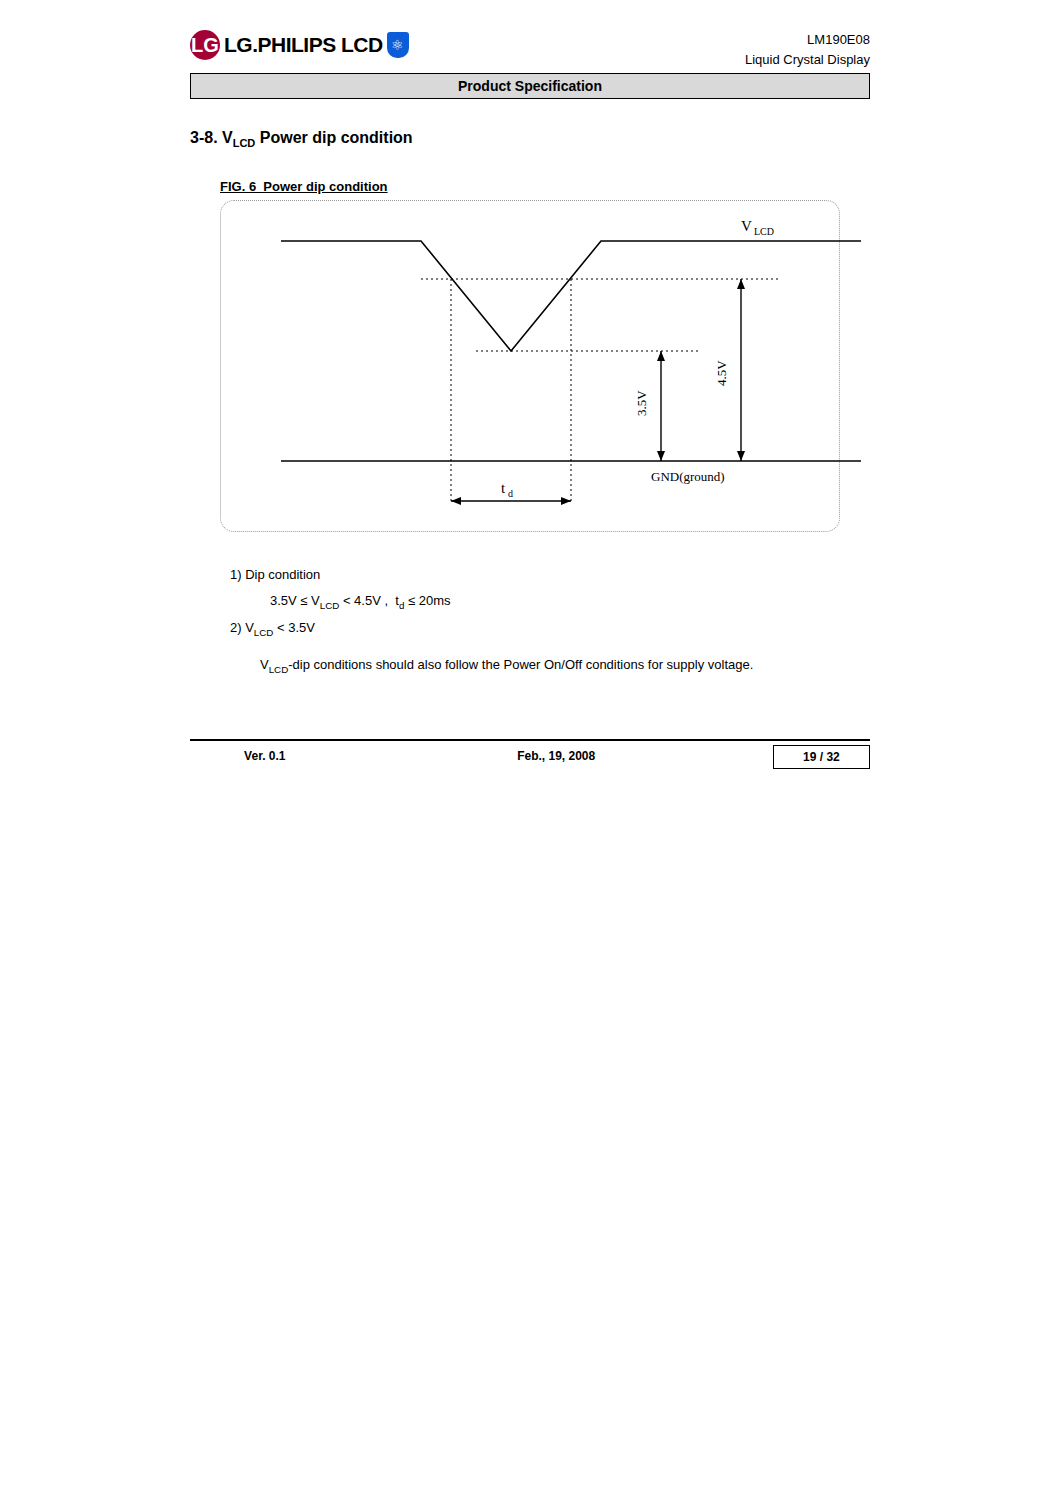LG
LG.PHILIPS LCD
⚛
LM190E08
Liquid Crystal Display
Product Specification
3-8. VLCD Power dip condition
FIG. 6 Power dip condition
V LCD 4.5V 3.5V GND(ground) t d
1) Dip condition
3.5V ≤ VLCD < 4.5V , td ≤ 20ms
2) VLCD < 3.5V
VLCD-dip conditions should also follow the Power On/Off conditions for supply voltage.
Ver. 0.1
Feb., 19, 2008
19 / 32